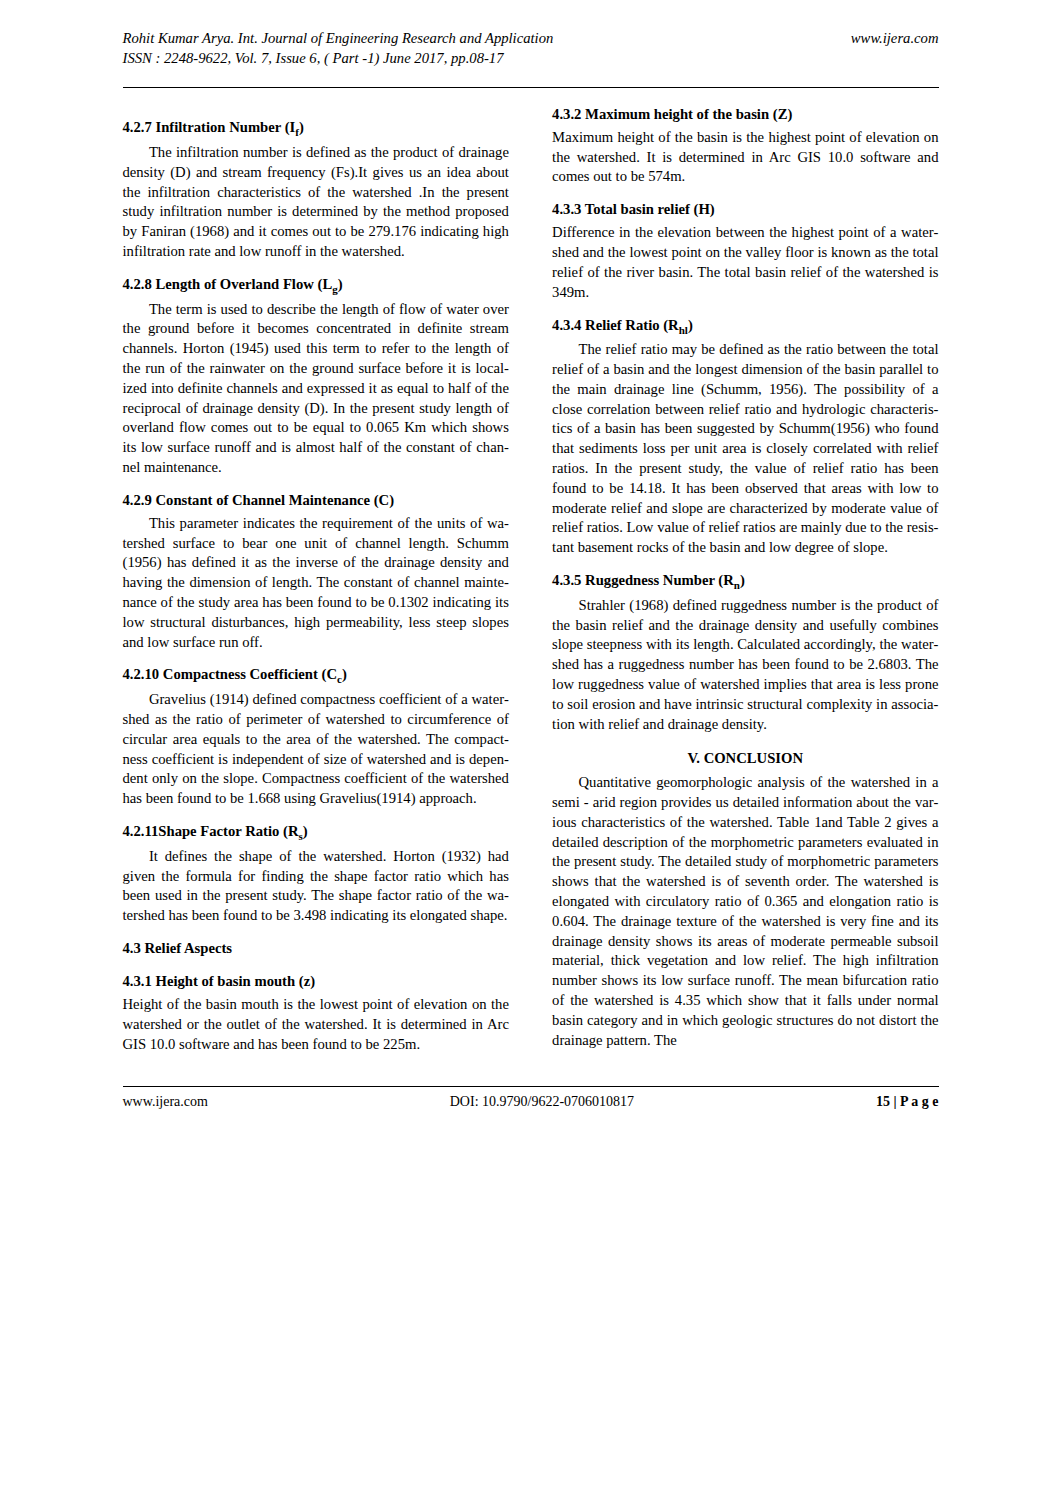Rohit Kumar Arya. Int. Journal of Engineering Research and Application www.ijera.com
ISSN : 2248-9622, Vol. 7, Issue 6, ( Part -1) June 2017, pp.08-17
4.2.7 Infiltration Number (If)
The infiltration number is defined as the product of drainage density (D) and stream frequency (Fs).It gives us an idea about the infiltration characteristics of the watershed .In the present study infiltration number is determined by the method proposed by Faniran (1968) and it comes out to be 279.176 indicating high infiltration rate and low runoff in the watershed.
4.2.8 Length of Overland Flow (Lg)
The term is used to describe the length of flow of water over the ground before it becomes concentrated in definite stream channels. Horton (1945) used this term to refer to the length of the run of the rainwater on the ground surface before it is localized into definite channels and expressed it as equal to half of the reciprocal of drainage density (D). In the present study length of overland flow comes out to be equal to 0.065 Km which shows its low surface runoff and is almost half of the constant of channel maintenance.
4.2.9 Constant of Channel Maintenance (C)
This parameter indicates the requirement of the units of watershed surface to bear one unit of channel length. Schumm (1956) has defined it as the inverse of the drainage density and having the dimension of length. The constant of channel maintenance of the study area has been found to be 0.1302 indicating its low structural disturbances, high permeability, less steep slopes and low surface run off.
4.2.10 Compactness Coefficient (Cc)
Gravelius (1914) defined compactness coefficient of a watershed as the ratio of perimeter of watershed to circumference of circular area equals to the area of the watershed. The compactness coefficient is independent of size of watershed and is dependent only on the slope. Compactness coefficient of the watershed has been found to be 1.668 using Gravelius(1914) approach.
4.2.11Shape Factor Ratio (Rs)
It defines the shape of the watershed. Horton (1932) had given the formula for finding the shape factor ratio which has been used in the present study. The shape factor ratio of the watershed has been found to be 3.498 indicating its elongated shape.
4.3 Relief Aspects
4.3.1 Height of basin mouth (z)
Height of the basin mouth is the lowest point of elevation on the watershed or the outlet of the watershed. It is determined in Arc GIS 10.0 software and has been found to be 225m.
4.3.2 Maximum height of the basin (Z)
Maximum height of the basin is the highest point of elevation on the watershed. It is determined in Arc GIS 10.0 software and comes out to be 574m.
4.3.3 Total basin relief (H)
Difference in the elevation between the highest point of a watershed and the lowest point on the valley floor is known as the total relief of the river basin. The total basin relief of the watershed is 349m.
4.3.4 Relief Ratio (Rhl)
The relief ratio may be defined as the ratio between the total relief of a basin and the longest dimension of the basin parallel to the main drainage line (Schumm, 1956). The possibility of a close correlation between relief ratio and hydrologic characteristics of a basin has been suggested by Schumm(1956) who found that sediments loss per unit area is closely correlated with relief ratios. In the present study, the value of relief ratio has been found to be 14.18. It has been observed that areas with low to moderate relief and slope are characterized by moderate value of relief ratios. Low value of relief ratios are mainly due to the resistant basement rocks of the basin and low degree of slope.
4.3.5 Ruggedness Number (Rn)
Strahler (1968) defined ruggedness number is the product of the basin relief and the drainage density and usefully combines slope steepness with its length. Calculated accordingly, the watershed has a ruggedness number has been found to be 2.6803. The low ruggedness value of watershed implies that area is less prone to soil erosion and have intrinsic structural complexity in association with relief and drainage density.
V. CONCLUSION
Quantitative geomorphologic analysis of the watershed in a semi - arid region provides us detailed information about the various characteristics of the watershed. Table 1and Table 2 gives a detailed description of the morphometric parameters evaluated in the present study. The detailed study of morphometric parameters shows that the watershed is of seventh order. The watershed is elongated with circulatory ratio of 0.365 and elongation ratio is 0.604. The drainage texture of the watershed is very fine and its drainage density shows its areas of moderate permeable subsoil material, thick vegetation and low relief. The high infiltration number shows its low surface runoff. The mean bifurcation ratio of the watershed is 4.35 which show that it falls under normal basin category and in which geologic structures do not distort the drainage pattern. The
www.ijera.com DOI: 10.9790/9622-0706010817 15 | P a g e